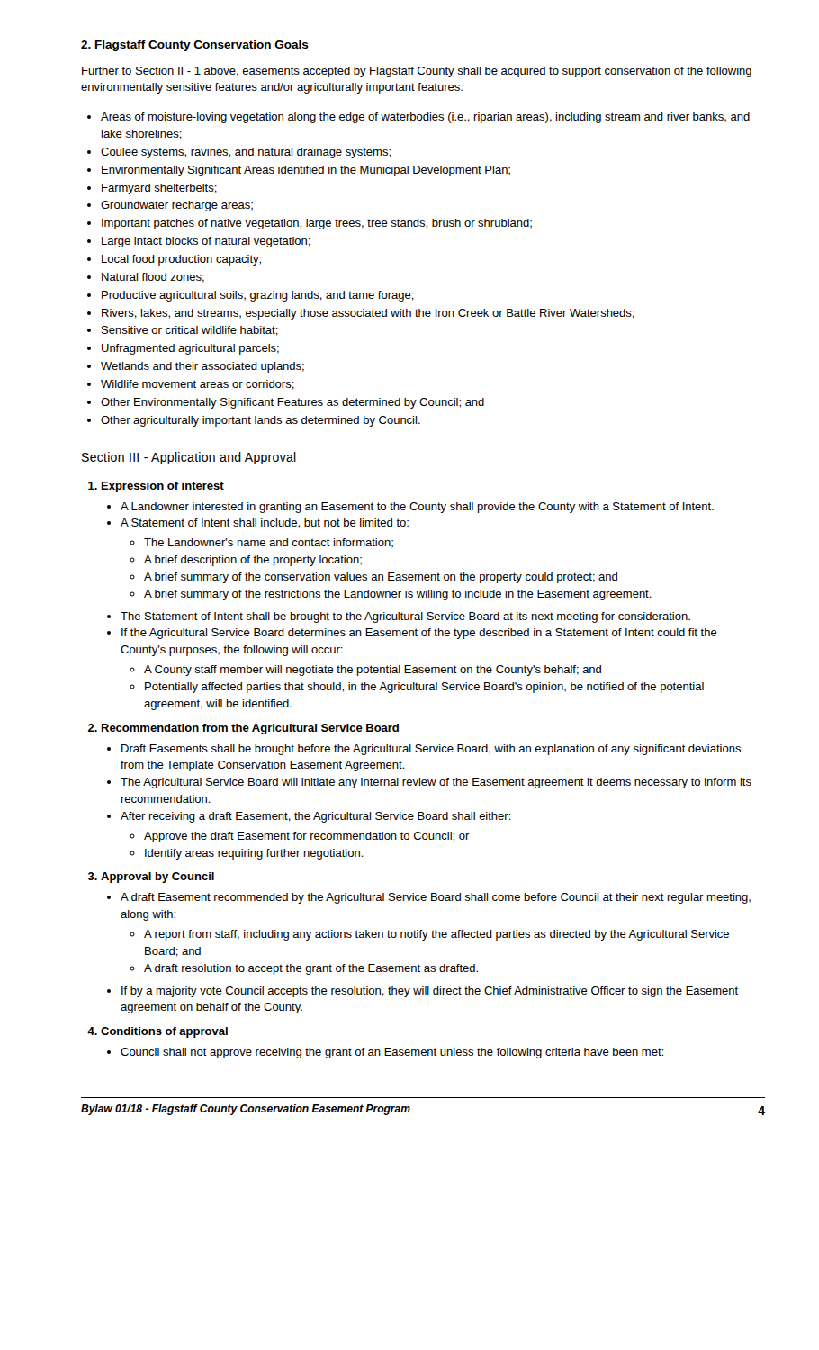2. Flagstaff County Conservation Goals
Further to Section II - 1 above, easements accepted by Flagstaff County shall be acquired to support conservation of the following environmentally sensitive features and/or agriculturally important features:
Areas of moisture-loving vegetation along the edge of waterbodies (i.e., riparian areas), including stream and river banks, and lake shorelines;
Coulee systems, ravines, and natural drainage systems;
Environmentally Significant Areas identified in the Municipal Development Plan;
Farmyard shelterbelts;
Groundwater recharge areas;
Important patches of native vegetation, large trees, tree stands, brush or shrubland;
Large intact blocks of natural vegetation;
Local food production capacity;
Natural flood zones;
Productive agricultural soils, grazing lands, and tame forage;
Rivers, lakes, and streams, especially those associated with the Iron Creek or Battle River Watersheds;
Sensitive or critical wildlife habitat;
Unfragmented agricultural parcels;
Wetlands and their associated uplands;
Wildlife movement areas or corridors;
Other Environmentally Significant Features as determined by Council; and
Other agriculturally important lands as determined by Council.
Section III - Application and Approval
Expression of interest
A Landowner interested in granting an Easement to the County shall provide the County with a Statement of Intent.
A Statement of Intent shall include, but not be limited to:
The Landowner's name and contact information;
A brief description of the property location;
A brief summary of the conservation values an Easement on the property could protect; and
A brief summary of the restrictions the Landowner is willing to include in the Easement agreement.
The Statement of Intent shall be brought to the Agricultural Service Board at its next meeting for consideration.
If the Agricultural Service Board determines an Easement of the type described in a Statement of Intent could fit the County's purposes, the following will occur:
A County staff member will negotiate the potential Easement on the County's behalf; and
Potentially affected parties that should, in the Agricultural Service Board's opinion, be notified of the potential agreement, will be identified.
Recommendation from the Agricultural Service Board
Draft Easements shall be brought before the Agricultural Service Board, with an explanation of any significant deviations from the Template Conservation Easement Agreement.
The Agricultural Service Board will initiate any internal review of the Easement agreement it deems necessary to inform its recommendation.
After receiving a draft Easement, the Agricultural Service Board shall either:
Approve the draft Easement for recommendation to Council; or
Identify areas requiring further negotiation.
Approval by Council
A draft Easement recommended by the Agricultural Service Board shall come before Council at their next regular meeting, along with:
A report from staff, including any actions taken to notify the affected parties as directed by the Agricultural Service Board; and
A draft resolution to accept the grant of the Easement as drafted.
If by a majority vote Council accepts the resolution, they will direct the Chief Administrative Officer to sign the Easement agreement on behalf of the County.
Conditions of approval
Council shall not approve receiving the grant of an Easement unless the following criteria have been met:
Bylaw 01/18 - Flagstaff County Conservation Easement Program 4